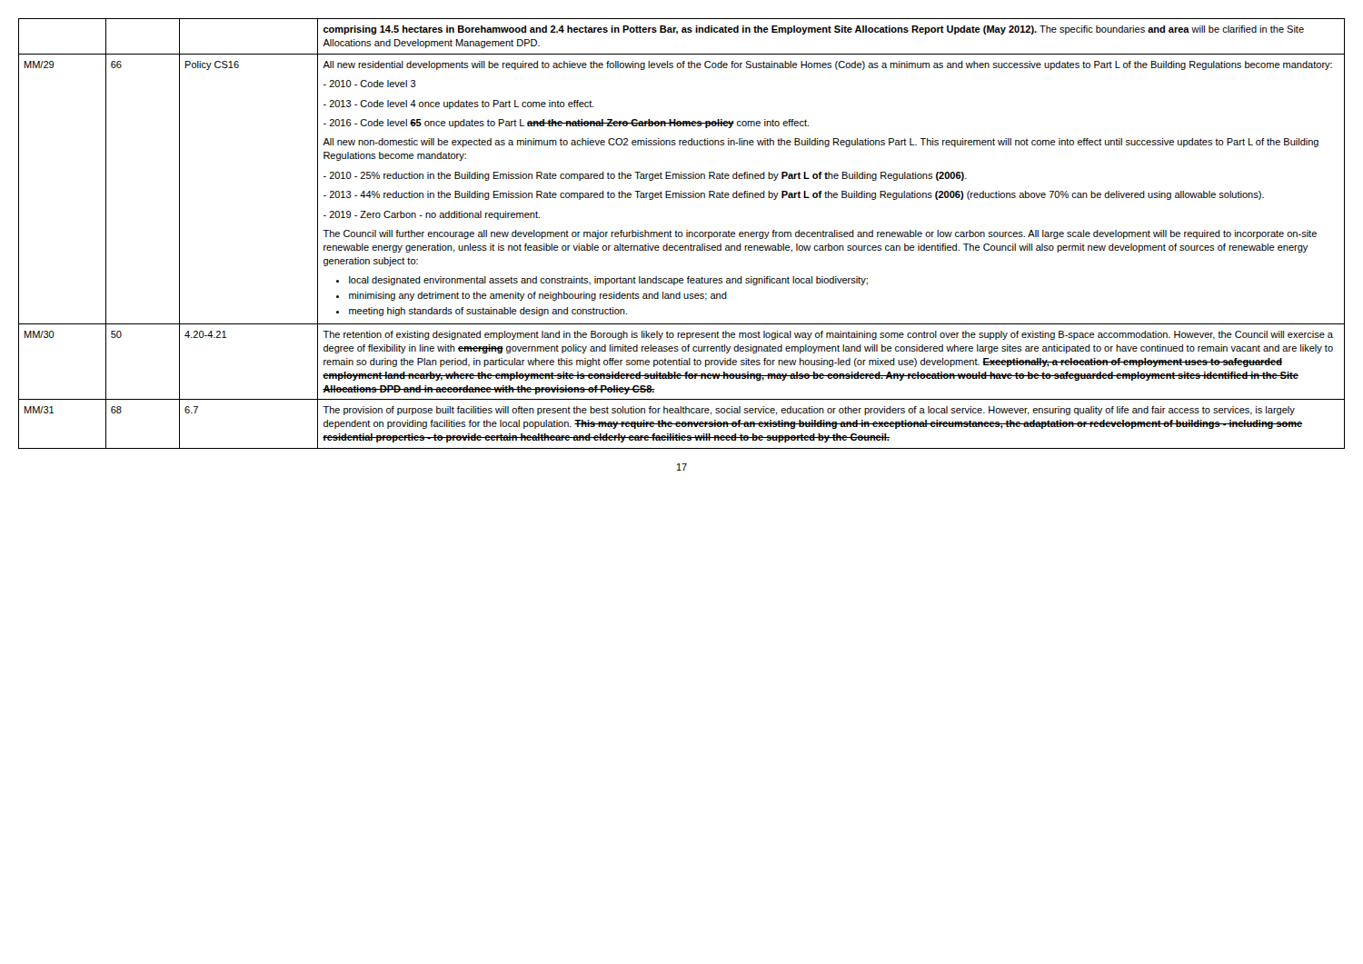| | | | comprising 14.5 hectares in Borehamwood and 2.4 hectares in Potters Bar, as indicated in the Employment Site Allocations Report Update (May 2012). The specific boundaries and area will be clarified in the Site Allocations and Development Management DPD. |
| MM/29 | 66 | Policy CS16 | All new residential developments will be required to achieve the following levels of the Code for Sustainable Homes (Code) as a minimum as and when successive updates to Part L of the Building Regulations become mandatory: - 2010 - Code level 3 - 2013 - Code level 4 once updates to Part L come into effect. - 2016 - Code level 6 5 once updates to Part L and the national Zero Carbon Homes policy come into effect. All new non-domestic will be expected as a minimum to achieve CO2 emissions reductions in-line with the Building Regulations Part L. This requirement will not come into effect until successive updates to Part L of the Building Regulations become mandatory: - 2010 - 25% reduction in the Building Emission Rate compared to the Target Emission Rate defined by Part L of t he Building Regulations (2006) . - 2013 - 44% reduction in the Building Emission Rate compared to the Target Emission Rate defined by Part L of the Building Regulations (2006) (reductions above 70% can be delivered using allowable solutions). - 2019 - Zero Carbon - no additional requirement. The Council will further encourage all new development or major refurbishment to incorporate energy from decentralised and renewable or low carbon sources. All large scale development will be required to incorporate on-site renewable energy generation, unless it is not feasible or viable or alternative decentralised and renewable, low carbon sources can be identified. The Council will also permit new development of sources of renewable energy generation subject to: local designated environmental assets and constraints, important landscape features and significant local biodiversity; minimising any detriment to the amenity of neighbouring residents and land uses; and meeting high standards of sustainable design and construction. |
| MM/30 | 50 | 4.20-4.21 | The retention of existing designated employment land in the Borough is likely to represent the most logical way of maintaining some control over the supply of existing B-space accommodation. However, the Council will exercise a degree of flexibility in line with emerging government policy and limited releases of currently designated employment land will be considered where large sites are anticipated to or have continued to remain vacant and are likely to remain so during the Plan period, in particular where this might offer some potential to provide sites for new housing-led (or mixed use) development. Exceptionally, a relocation of employment uses to safeguarded employment land nearby, where the employment site is considered suitable for new housing, may also be considered. Any relocation would have to be to safeguarded employment sites identified in the Site Allocations DPD and in accordance with the provisions of Policy CS8. |
| MM/31 | 68 | 6.7 | The provision of purpose built facilities will often present the best solution for healthcare, social service, education or other providers of a local service. However, ensuring quality of life and fair access to services, is largely dependent on providing facilities for the local population. This may require the conversion of an existing building and in exceptional circumstances, the adaptation or redevelopment of buildings - including some residential properties - to provide certain healthcare and elderly care facilities will need to be supported by the Council. |
17